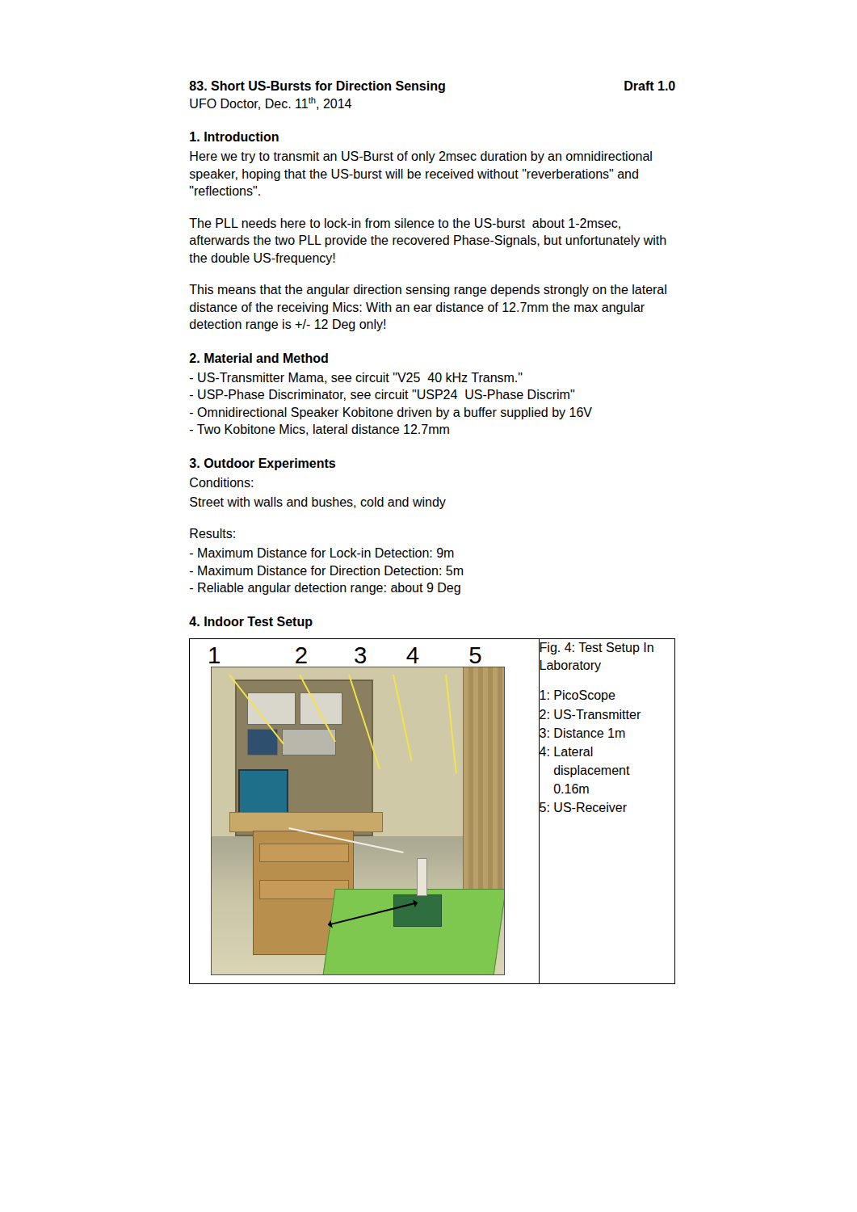83. Short US-Bursts for Direction Sensing Draft 1.0
UFO Doctor, Dec. 11th, 2014
1. Introduction
Here we try to transmit an US-Burst of only 2msec duration by an omnidirectional speaker, hoping that the US-burst will be received without "reverberations" and "reflections".
The PLL needs here to lock-in from silence to the US-burst about 1-2msec, afterwards the two PLL provide the recovered Phase-Signals, but unfortunately with the double US-frequency!
This means that the angular direction sensing range depends strongly on the lateral distance of the receiving Mics: With an ear distance of 12.7mm the max angular detection range is +/- 12 Deg only!
2. Material and Method
- US-Transmitter Mama, see circuit "V25 40 kHz Transm."
- USP-Phase Discriminator, see circuit "USP24 US-Phase Discrim"
- Omnidirectional Speaker Kobitone driven by a buffer supplied by 16V
- Two Kobitone Mics, lateral distance 12.7mm
3. Outdoor Experiments
Conditions:
Street with walls and bushes, cold and windy
Results:
- Maximum Distance for Lock-in Detection: 9m
- Maximum Distance for Direction Detection: 5m
- Reliable angular detection range: about 9 Deg
4. Indoor Test Setup
| 1 2 3 4 5 | Fig. 4: Test Setup In Laboratory 1: PicoScope 2: US-Transmitter 3: Distance 1m 4: Lateral displacement 0.16m 5: US-Receiver |